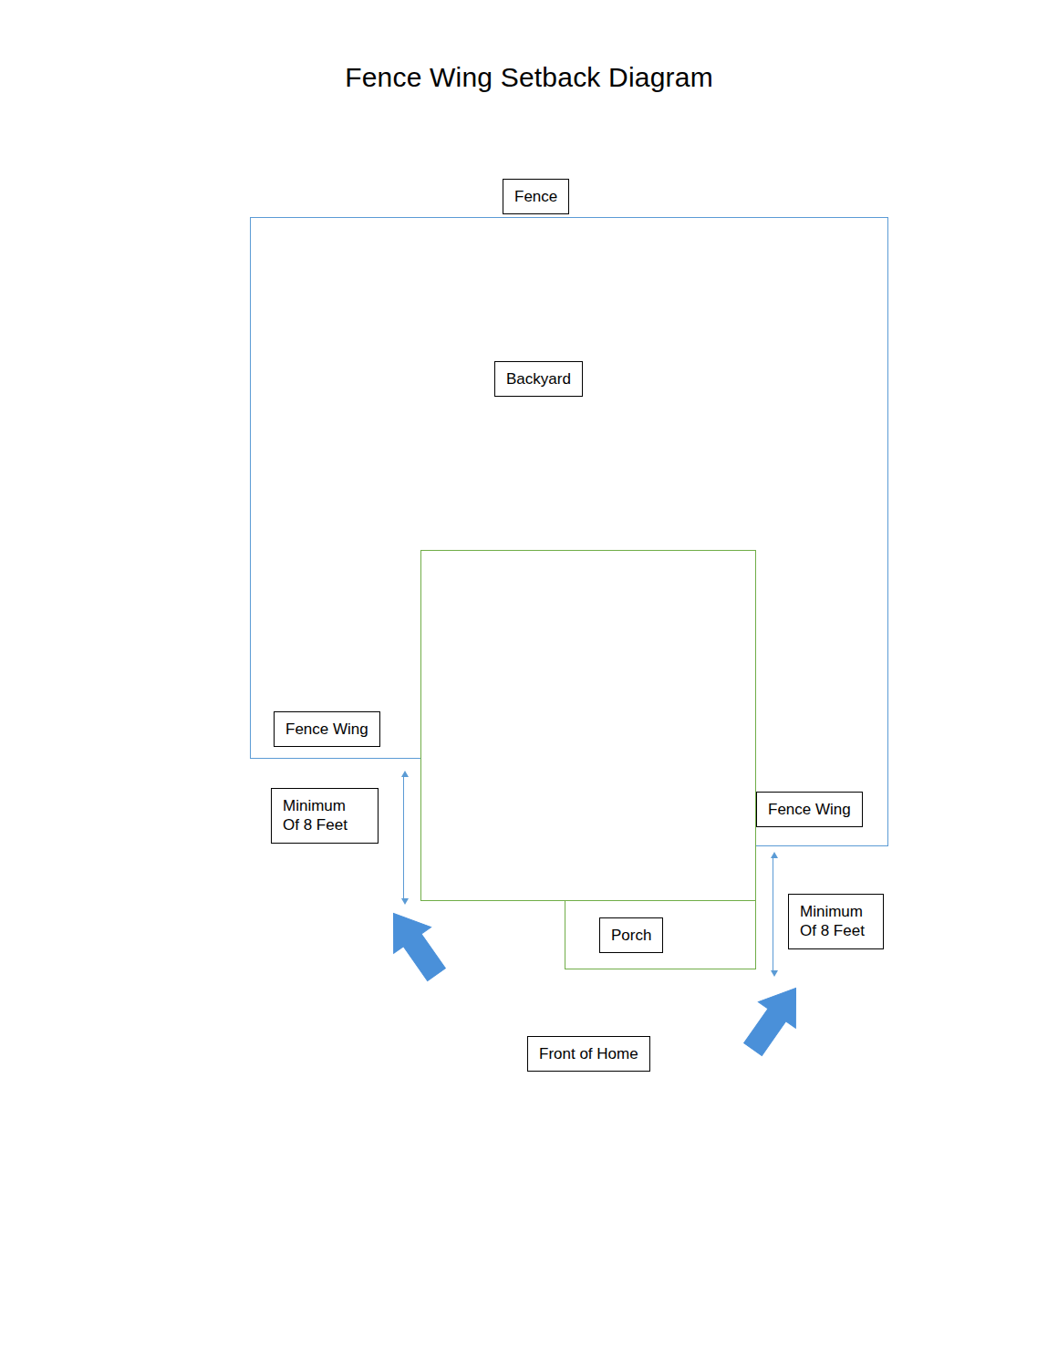Fence Wing Setback Diagram
Fence
Backyard
Fence Wing
Fence Wing
Minimum
Of 8 Feet
Minimum
Of 8 Feet
Porch
Front of Home